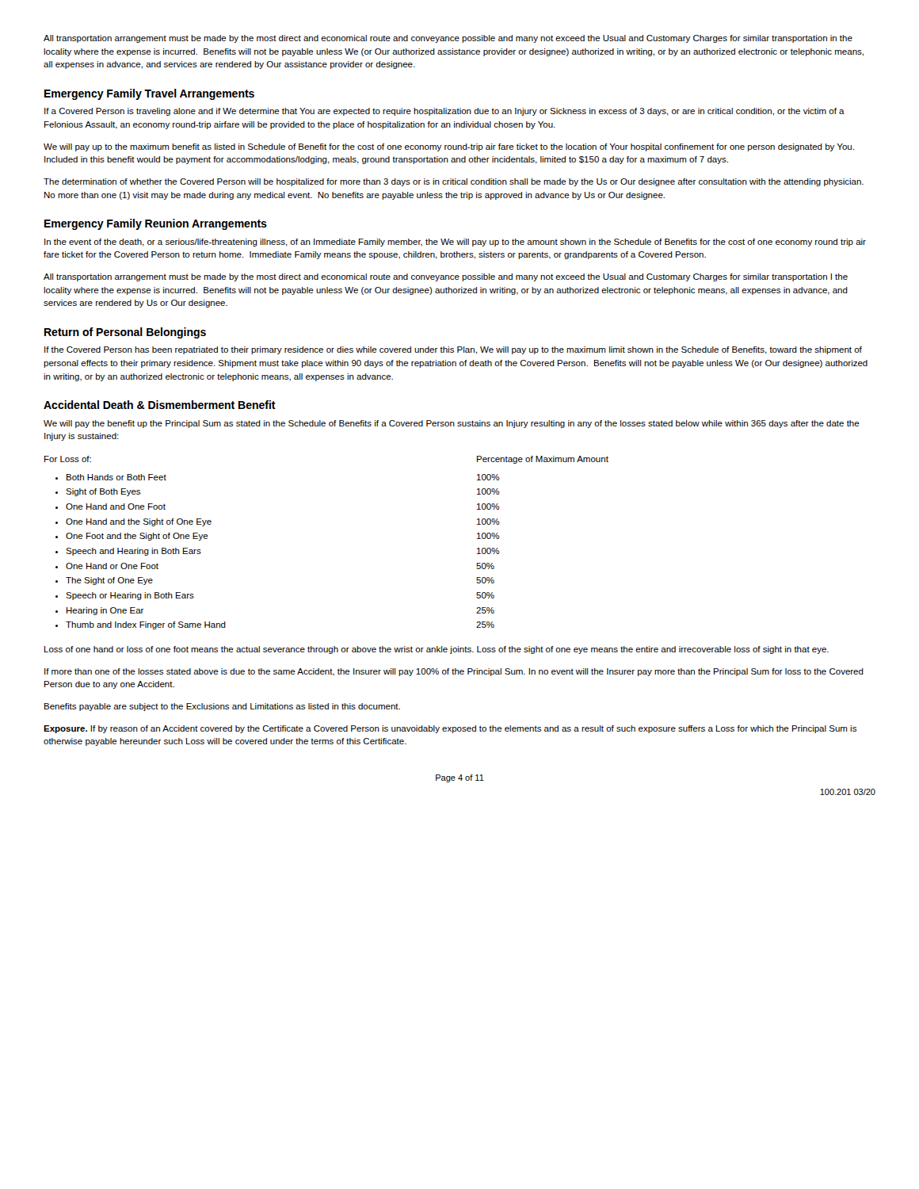All transportation arrangement must be made by the most direct and economical route and conveyance possible and many not exceed the Usual and Customary Charges for similar transportation in the locality where the expense is incurred. Benefits will not be payable unless We (or Our authorized assistance provider or designee) authorized in writing, or by an authorized electronic or telephonic means, all expenses in advance, and services are rendered by Our assistance provider or designee.
Emergency Family Travel Arrangements
If a Covered Person is traveling alone and if We determine that You are expected to require hospitalization due to an Injury or Sickness in excess of 3 days, or are in critical condition, or the victim of a Felonious Assault, an economy round-trip airfare will be provided to the place of hospitalization for an individual chosen by You.
We will pay up to the maximum benefit as listed in Schedule of Benefit for the cost of one economy round-trip air fare ticket to the location of Your hospital confinement for one person designated by You. Included in this benefit would be payment for accommodations/lodging, meals, ground transportation and other incidentals, limited to $150 a day for a maximum of 7 days.
The determination of whether the Covered Person will be hospitalized for more than 3 days or is in critical condition shall be made by the Us or Our designee after consultation with the attending physician. No more than one (1) visit may be made during any medical event. No benefits are payable unless the trip is approved in advance by Us or Our designee.
Emergency Family Reunion Arrangements
In the event of the death, or a serious/life-threatening illness, of an Immediate Family member, the We will pay up to the amount shown in the Schedule of Benefits for the cost of one economy round trip air fare ticket for the Covered Person to return home. Immediate Family means the spouse, children, brothers, sisters or parents, or grandparents of a Covered Person.
All transportation arrangement must be made by the most direct and economical route and conveyance possible and many not exceed the Usual and Customary Charges for similar transportation I the locality where the expense is incurred. Benefits will not be payable unless We (or Our designee) authorized in writing, or by an authorized electronic or telephonic means, all expenses in advance, and services are rendered by Us or Our designee.
Return of Personal Belongings
If the Covered Person has been repatriated to their primary residence or dies while covered under this Plan, We will pay up to the maximum limit shown in the Schedule of Benefits, toward the shipment of personal effects to their primary residence. Shipment must take place within 90 days of the repatriation of death of the Covered Person. Benefits will not be payable unless We (or Our designee) authorized in writing, or by an authorized electronic or telephonic means, all expenses in advance.
Accidental Death & Dismemberment Benefit
We will pay the benefit up the Principal Sum as stated in the Schedule of Benefits if a Covered Person sustains an Injury resulting in any of the losses stated below while within 365 days after the date the Injury is sustained:
| For Loss of: | Percentage of Maximum Amount |
| Both Hands or Both Feet Sight of Both Eyes One Hand and One Foot One Hand and the Sight of One Eye One Foot and the Sight of One Eye Speech and Hearing in Both Ears One Hand or One Foot The Sight of One Eye Speech or Hearing in Both Ears Hearing in One Ear Thumb and Index Finger of Same Hand | 100% 100% 100% 100% 100% 100% 50% 50% 50% 25% 25% |
Loss of one hand or loss of one foot means the actual severance through or above the wrist or ankle joints. Loss of the sight of one eye means the entire and irrecoverable loss of sight in that eye.
If more than one of the losses stated above is due to the same Accident, the Insurer will pay 100% of the Principal Sum. In no event will the Insurer pay more than the Principal Sum for loss to the Covered Person due to any one Accident.
Benefits payable are subject to the Exclusions and Limitations as listed in this document.
Exposure. If by reason of an Accident covered by the Certificate a Covered Person is unavoidably exposed to the elements and as a result of such exposure suffers a Loss for which the Principal Sum is otherwise payable hereunder such Loss will be covered under the terms of this Certificate.
Page 4 of 11
100.201 03/20